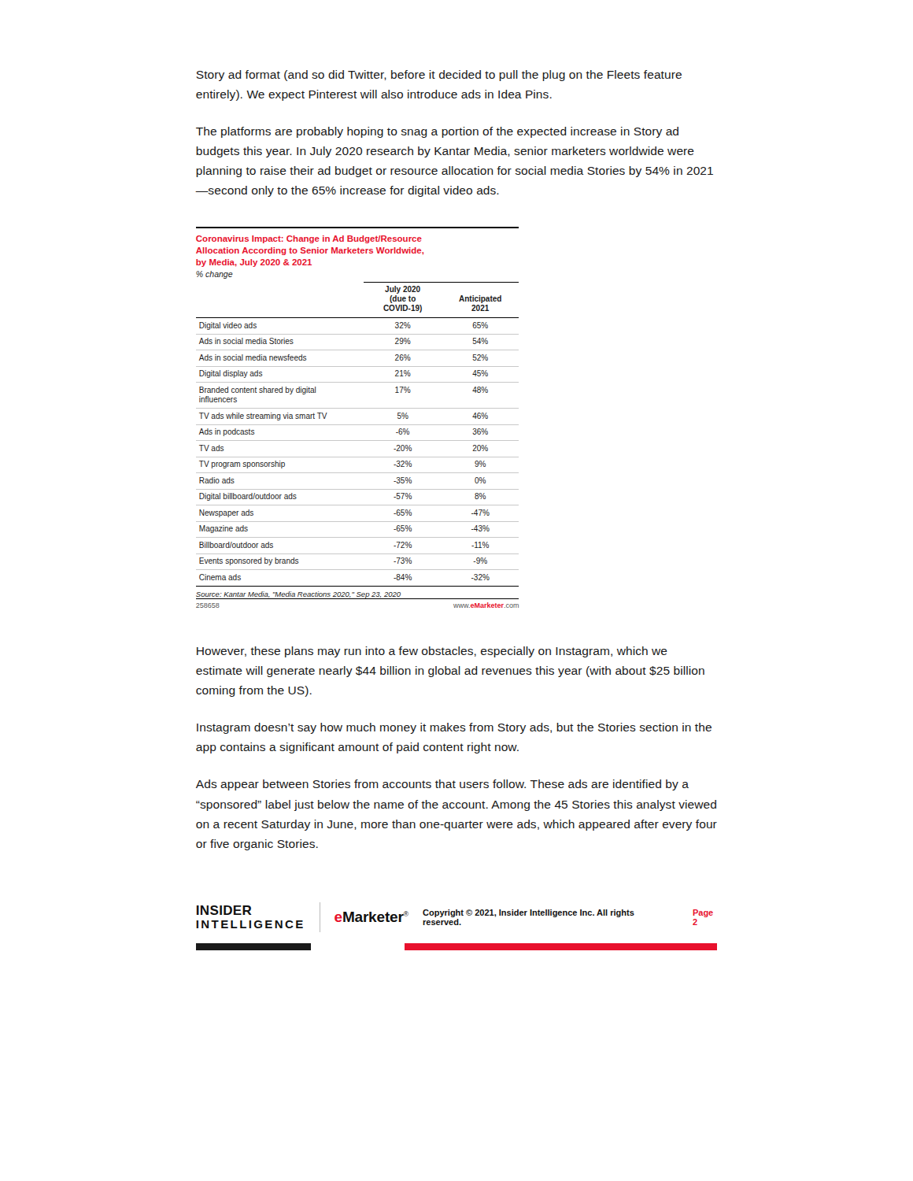Story ad format (and so did Twitter, before it decided to pull the plug on the Fleets feature entirely). We expect Pinterest will also introduce ads in Idea Pins.
The platforms are probably hoping to snag a portion of the expected increase in Story ad budgets this year. In July 2020 research by Kantar Media, senior marketers worldwide were planning to raise their ad budget or resource allocation for social media Stories by 54% in 2021—second only to the 65% increase for digital video ads.
Coronavirus Impact: Change in Ad Budget/Resource
Allocation According to Senior Marketers Worldwide,
by Media, July 2020 & 2021
% change
| | July 2020 (due to COVID-19) | Anticipated 2021 |
| --- | --- | --- |
| Digital video ads | 32% | 65% |
| Ads in social media Stories | 29% | 54% |
| Ads in social media newsfeeds | 26% | 52% |
| Digital display ads | 21% | 45% |
| Branded content shared by digital influencers | 17% | 48% |
| TV ads while streaming via smart TV | 5% | 46% |
| Ads in podcasts | -6% | 36% |
| TV ads | -20% | 20% |
| TV program sponsorship | -32% | 9% |
| Radio ads | -35% | 0% |
| Digital billboard/outdoor ads | -57% | 8% |
| Newspaper ads | -65% | -47% |
| Magazine ads | -65% | -43% |
| Billboard/outdoor ads | -72% | -11% |
| Events sponsored by brands | -73% | -9% |
| Cinema ads | -84% | -32% |
Source: Kantar Media, "Media Reactions 2020," Sep 23, 2020
258658 www.eMarketer.com
However, these plans may run into a few obstacles, especially on Instagram, which we estimate will generate nearly $44 billion in global ad revenues this year (with about $25 billion coming from the US).
Instagram doesn’t say how much money it makes from Story ads, but the Stories section in the app contains a significant amount of paid content right now.
Ads appear between Stories from accounts that users follow. These ads are identified by a “sponsored” label just below the name of the account. Among the 45 Stories this analyst viewed on a recent Saturday in June, more than one-quarter were ads, which appeared after every four or five organic Stories.
INSIDER INTELLIGENCE
e Marketer®
Copyright © 2021, Insider Intelligence Inc. All rights reserved. Page 2